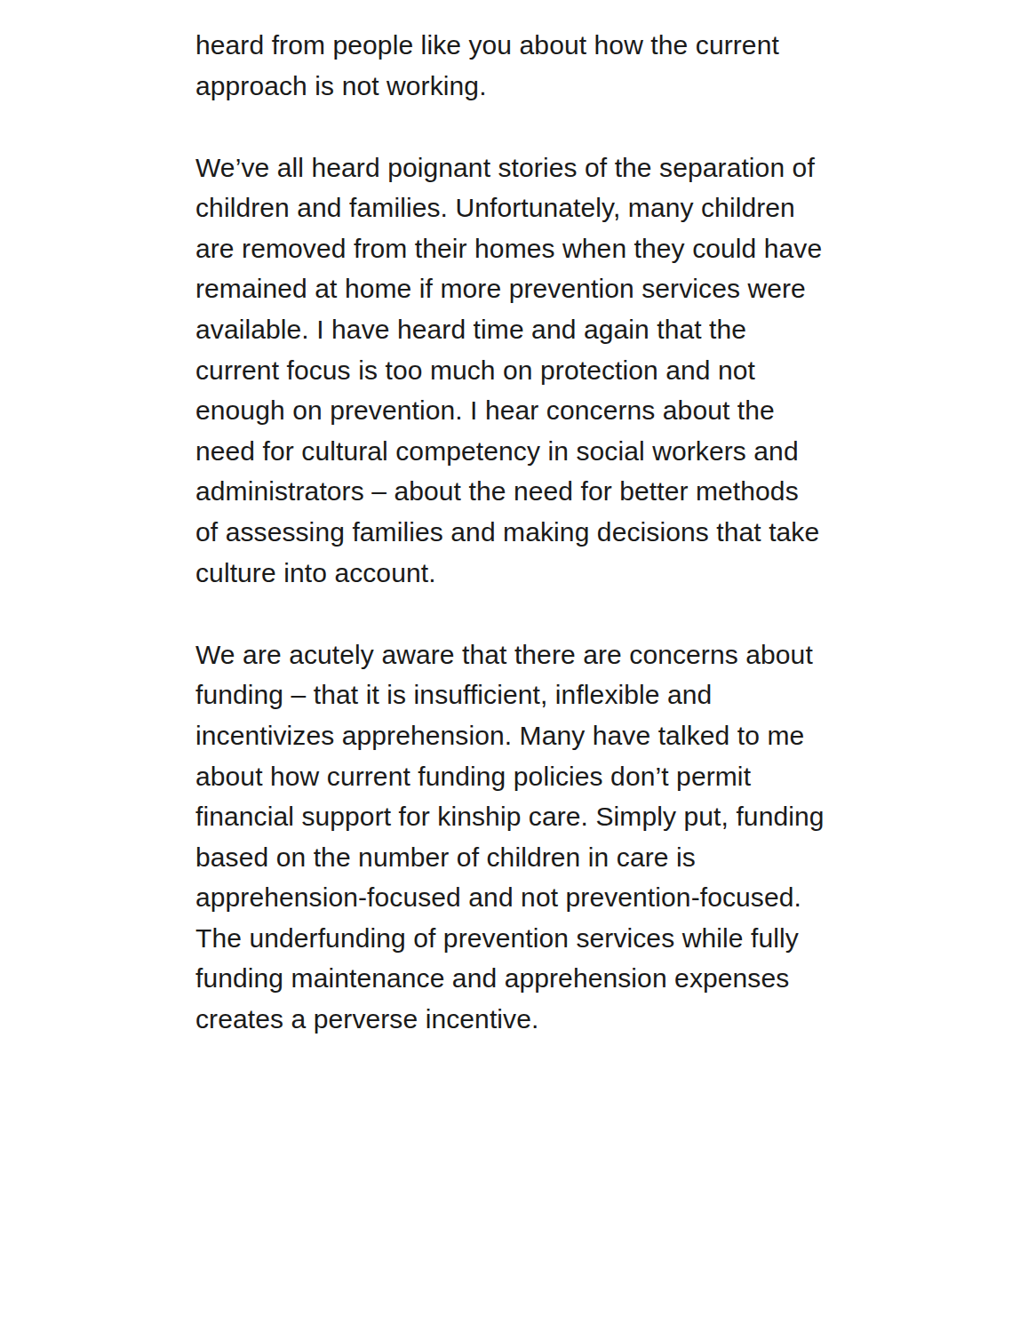heard from people like you about how the current approach is not working.
We’ve all heard poignant stories of the separation of children and families. Unfortunately, many children are removed from their homes when they could have remained at home if more prevention services were available. I have heard time and again that the current focus is too much on protection and not enough on prevention. I hear concerns about the need for cultural competency in social workers and administrators – about the need for better methods of assessing families and making decisions that take culture into account.
We are acutely aware that there are concerns about funding – that it is insufficient, inflexible and incentivizes apprehension. Many have talked to me about how current funding policies don’t permit financial support for kinship care. Simply put, funding based on the number of children in care is apprehension-focused and not prevention-focused. The underfunding of prevention services while fully funding maintenance and apprehension expenses creates a perverse incentive.